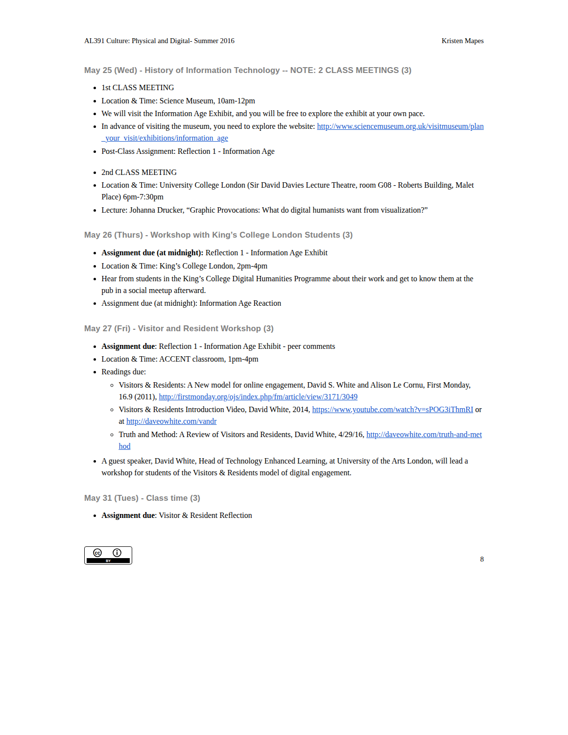AL391 Culture: Physical and Digital- Summer 2016 Kristen Mapes
May 25 (Wed) - History of Information Technology -- NOTE: 2 CLASS MEETINGS (3)
1st CLASS MEETING
Location & Time: Science Museum, 10am-12pm
We will visit the Information Age Exhibit, and you will be free to explore the exhibit at your own pace.
In advance of visiting the museum, you need to explore the website: http://www.sciencemuseum.org.uk/visitmuseum/plan_your_visit/exhibitions/information_age
Post-Class Assignment: Reflection 1 - Information Age
2nd CLASS MEETING
Location & Time: University College London (Sir David Davies Lecture Theatre, room G08 - Roberts Building, Malet Place) 6pm-7:30pm
Lecture: Johanna Drucker, “Graphic Provocations: What do digital humanists want from visualization?”
May 26 (Thurs) - Workshop with King’s College London Students (3)
Assignment due (at midnight): Reflection 1 - Information Age Exhibit
Location & Time: King’s College London, 2pm-4pm
Hear from students in the King’s College Digital Humanities Programme about their work and get to know them at the pub in a social meetup afterward.
Assignment due (at midnight): Information Age Reaction
May 27 (Fri) - Visitor and Resident Workshop (3)
Assignment due: Reflection 1 - Information Age Exhibit - peer comments
Location & Time: ACCENT classroom, 1pm-4pm
Readings due:
Visitors & Residents: A New model for online engagement, David S. White and Alison Le Cornu, First Monday, 16.9 (2011), http://firstmonday.org/ojs/index.php/fm/article/view/3171/3049
Visitors & Residents Introduction Video, David White, 2014, https://www.youtube.com/watch?v=sPOG3iThmRI or at http://daveowhite.com/vandr
Truth and Method: A Review of Visitors and Residents, David White, 4/29/16, http://daveowhite.com/truth-and-method
A guest speaker, David White, Head of Technology Enhanced Learning, at University of the Arts London, will lead a workshop for students of the Visitors & Residents model of digital engagement.
May 31 (Tues) - Class time (3)
Assignment due: Visitor & Resident Reflection
cc BY 8